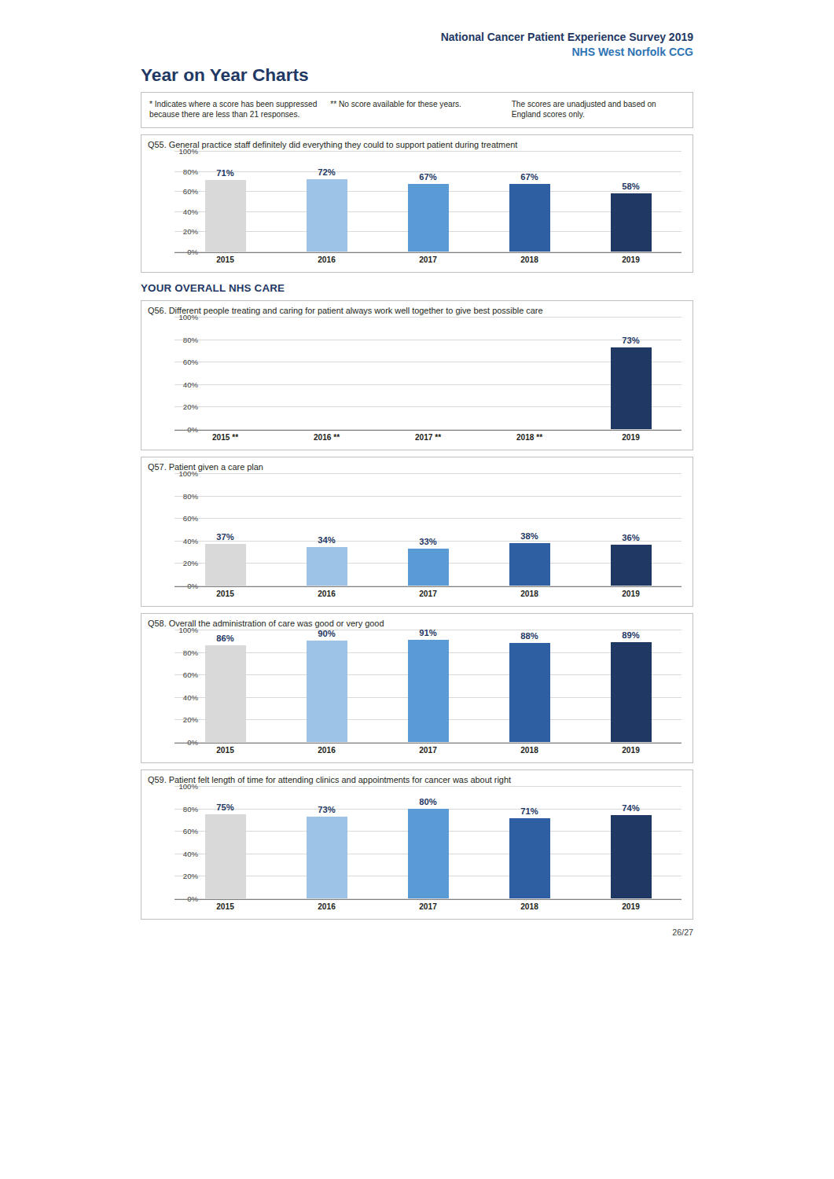National Cancer Patient Experience Survey 2019
NHS West Norfolk CCG
Year on Year Charts
* Indicates where a score has been suppressed because there are less than 21 responses.
** No score available for these years.
The scores are unadjusted and based on England scores only.
Q55. General practice staff definitely did everything they could to support patient during treatment
100%
80%
60%
40%
20%
0%
71%
72%
67%
67%
58%
2015
2016
2017
2018
2019
YOUR OVERALL NHS CARE
Q56. Different people treating and caring for patient always work well together to give best possible care
100%
80%
60%
40%
20%
0%
73%
2015 **
2016 **
2017 **
2018 **
2019
Q57. Patient given a care plan
100%
80%
60%
40%
20%
0%
37%
34%
33%
38%
36%
2015
2016
2017
2018
2019
Q58. Overall the administration of care was good or very good
100%
80%
60%
40%
20%
0%
86%
90%
91%
88%
89%
2015
2016
2017
2018
2019
Q59. Patient felt length of time for attending clinics and appointments for cancer was about right
100%
80%
60%
40%
20%
0%
75%
73%
80%
71%
74%
2015
2016
2017
2018
2019
26/27